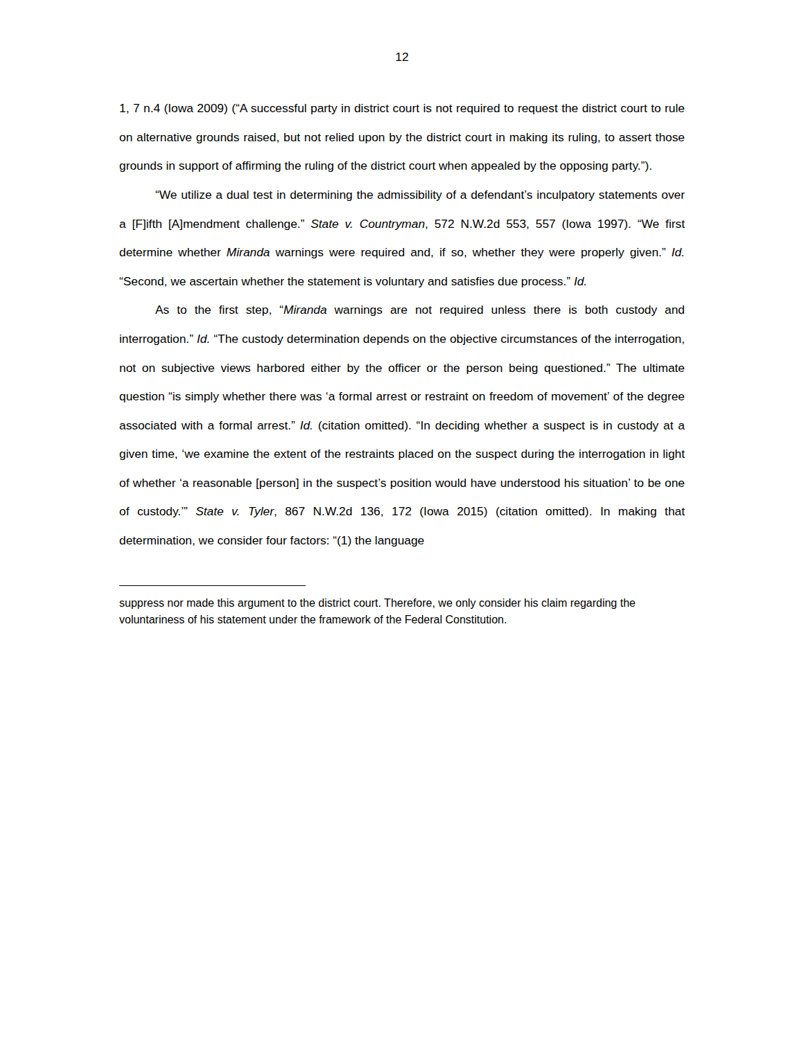12
1, 7 n.4 (Iowa 2009) (“A successful party in district court is not required to request the district court to rule on alternative grounds raised, but not relied upon by the district court in making its ruling, to assert those grounds in support of affirming the ruling of the district court when appealed by the opposing party.”).
“We utilize a dual test in determining the admissibility of a defendant’s inculpatory statements over a [F]ifth [A]mendment challenge.” State v. Countryman, 572 N.W.2d 553, 557 (Iowa 1997). “We first determine whether Miranda warnings were required and, if so, whether they were properly given.” Id. “Second, we ascertain whether the statement is voluntary and satisfies due process.” Id.
As to the first step, “Miranda warnings are not required unless there is both custody and interrogation.” Id. “The custody determination depends on the objective circumstances of the interrogation, not on subjective views harbored either by the officer or the person being questioned.” The ultimate question “is simply whether there was ‘a formal arrest or restraint on freedom of movement’ of the degree associated with a formal arrest.” Id. (citation omitted). “In deciding whether a suspect is in custody at a given time, ‘we examine the extent of the restraints placed on the suspect during the interrogation in light of whether ‘a reasonable [person] in the suspect’s position would have understood his situation’ to be one of custody.’” State v. Tyler, 867 N.W.2d 136, 172 (Iowa 2015) (citation omitted). In making that determination, we consider four factors: “(1) the language
suppress nor made this argument to the district court. Therefore, we only consider his claim regarding the voluntariness of his statement under the framework of the Federal Constitution.